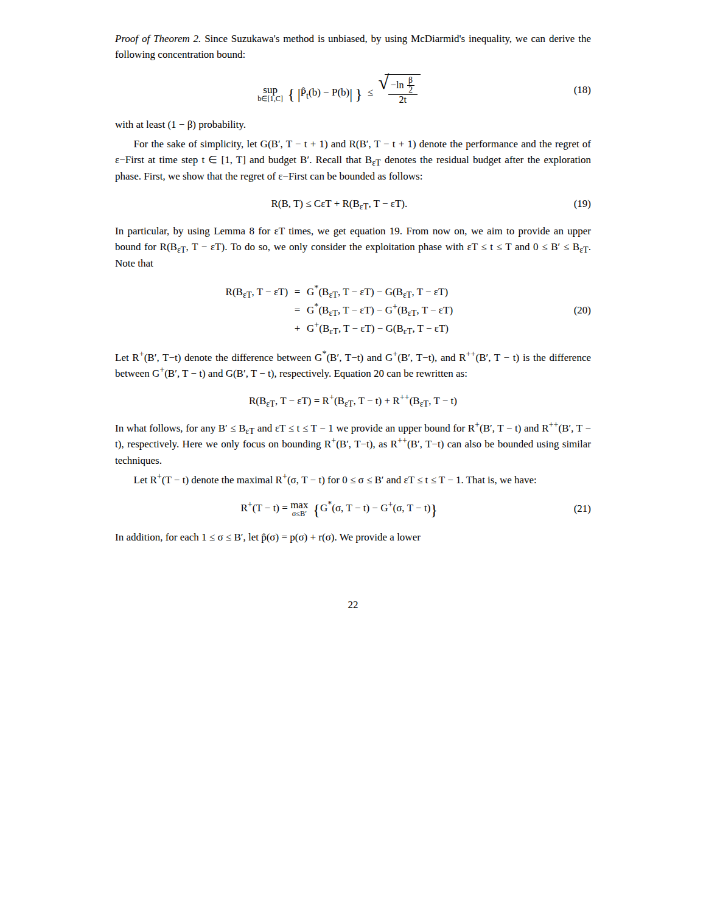Proof of Theorem 2. Since Suzukawa's method is unbiased, by using McDiarmid's inequality, we can derive the following concentration bound:
sup b∈[1,C] { |P̂t(b) − P(b)| } ≤ −ln β 22t
(18)
with at least (1 − β) probability.
For the sake of simplicity, let G(B′, T − t + 1) and R(B′, T − t + 1) denote the performance and the regret of ε−First at time step t ∈ [1, T] and budget B′. Recall that BεT denotes the residual budget after the exploration phase. First, we show that the regret of ε−First can be bounded as follows:
R(B, T) ≤ CεT + R(BεT, T − εT).
(19)
In particular, by using Lemma 8 for εT times, we get equation 19. From now on, we aim to provide an upper bound for R(BεT, T − εT). To do so, we only consider the exploitation phase with εT ≤ t ≤ T and 0 ≤ B′ ≤ BεT. Note that
| R(B εT , T − εT) | = | G * (B εT , T − εT) − G(B εT , T − εT) |
| | = | G * (B εT , T − εT) − G + (B εT , T − εT) |
| | + | G + (B εT , T − εT) − G(B εT , T − εT) |
(20)
Let R+(B′, T−t) denote the difference between G*(B′, T−t) and G+(B′, T−t), and R++(B′, T − t) is the difference between G+(B′, T − t) and G(B′, T − t), respectively. Equation 20 can be rewritten as:
R(BεT, T − εT) = R+(BεT, T − t) + R++(BεT, T − t)
In what follows, for any B′ ≤ BεT and εT ≤ t ≤ T − 1 we provide an upper bound for R+(B′, T − t) and R++(B′, T − t), respectively. Here we only focus on bounding R+(B′, T−t), as R++(B′, T−t) can also be bounded using similar techniques.
Let R+(T − t) denote the maximal R+(σ, T − t) for 0 ≤ σ ≤ B′ and εT ≤ t ≤ T − 1. That is, we have:
R+(T − t) = max σ≤B′ {G*(σ, T − t) − G+(σ, T − t)}
(21)
In addition, for each 1 ≤ σ ≤ B′, let p̂(σ) = p(σ) + r(σ). We provide a lower
22